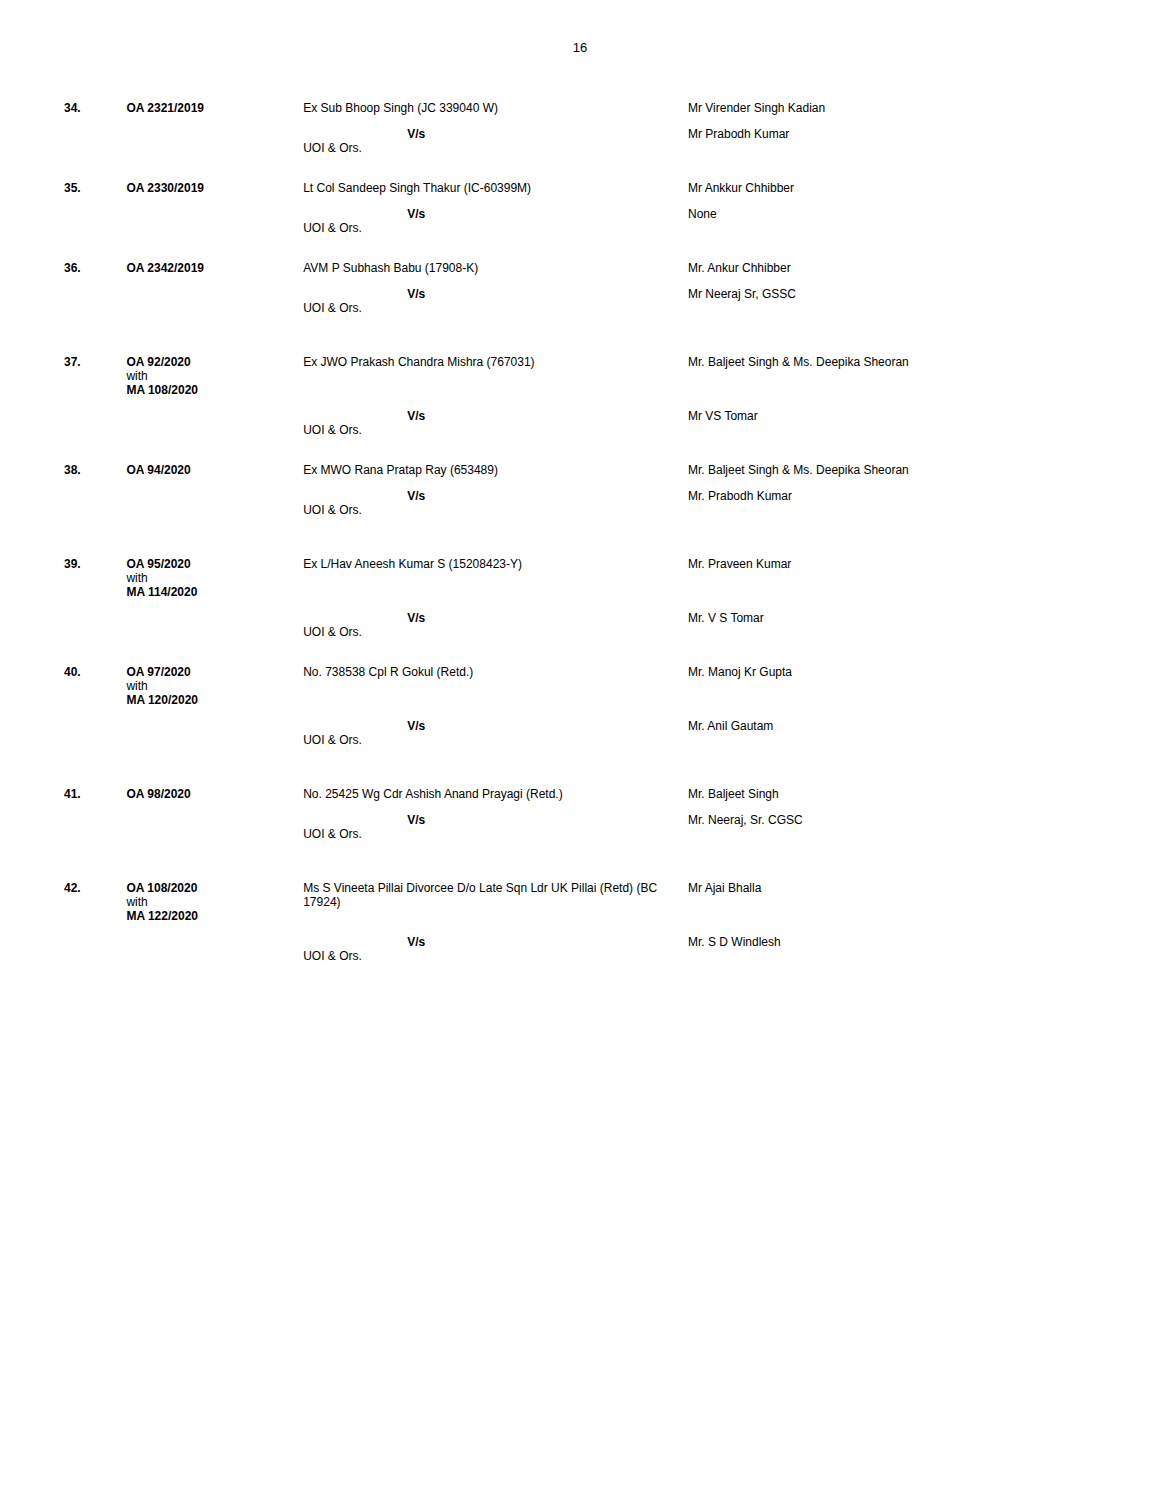16
| 34. | OA 2321/2019 | Ex Sub Bhoop Singh (JC 339040 W) | Mr Virender Singh Kadian |
| | | V/s UOI & Ors. | Mr Prabodh Kumar |
| 35. | OA 2330/2019 | Lt Col Sandeep Singh Thakur (IC-60399M) | Mr Ankkur Chhibber |
| | | V/s UOI & Ors. | None |
| 36. | OA 2342/2019 | AVM P Subhash Babu (17908-K) | Mr. Ankur Chhibber |
| | | V/s UOI & Ors. | Mr Neeraj Sr, GSSC |
| 37. | OA 92/2020 with MA 108/2020 | Ex JWO Prakash Chandra Mishra (767031) | Mr. Baljeet Singh & Ms. Deepika Sheoran |
| | | V/s UOI & Ors. | Mr VS Tomar |
| 38. | OA 94/2020 | Ex MWO Rana Pratap Ray (653489) | Mr. Baljeet Singh & Ms. Deepika Sheoran |
| | | V/s UOI & Ors. | Mr. Prabodh Kumar |
| 39. | OA 95/2020 with MA 114/2020 | Ex L/Hav Aneesh Kumar S (15208423-Y) | Mr. Praveen Kumar |
| | | V/s UOI & Ors. | Mr. V S Tomar |
| 40. | OA 97/2020 with MA 120/2020 | No. 738538 Cpl R Gokul (Retd.) | Mr. Manoj Kr Gupta |
| | | V/s UOI & Ors. | Mr. Anil Gautam |
| 41. | OA 98/2020 | No. 25425 Wg Cdr Ashish Anand Prayagi (Retd.) | Mr. Baljeet Singh |
| | | V/s UOI & Ors. | Mr. Neeraj, Sr. CGSC |
| 42. | OA 108/2020 with MA 122/2020 | Ms S Vineeta Pillai Divorcee D/o Late Sqn Ldr UK Pillai (Retd) (BC 17924) | Mr Ajai Bhalla |
| | | V/s UOI & Ors. | Mr. S D Windlesh |